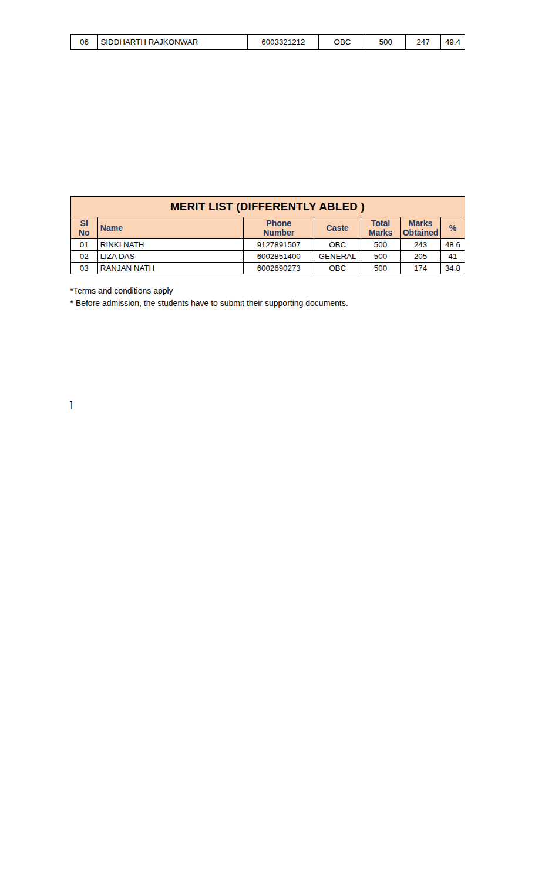| 06 | SIDDHARTH RAJKONWAR | 6003321212 | OBC | 500 | 247 | 49.4 |
| MERIT LIST (DIFFERENTLY ABLED ) |
| Sl No | Name | Phone Number | Caste | Total Marks | Marks Obtained | % |
| 01 | RINKI NATH | 9127891507 | OBC | 500 | 243 | 48.6 |
| 02 | LIZA DAS | 6002851400 | GENERAL | 500 | 205 | 41 |
| 03 | RANJAN NATH | 6002690273 | OBC | 500 | 174 | 34.8 |
*Terms and conditions apply
* Before admission, the students have to submit their supporting documents.
]